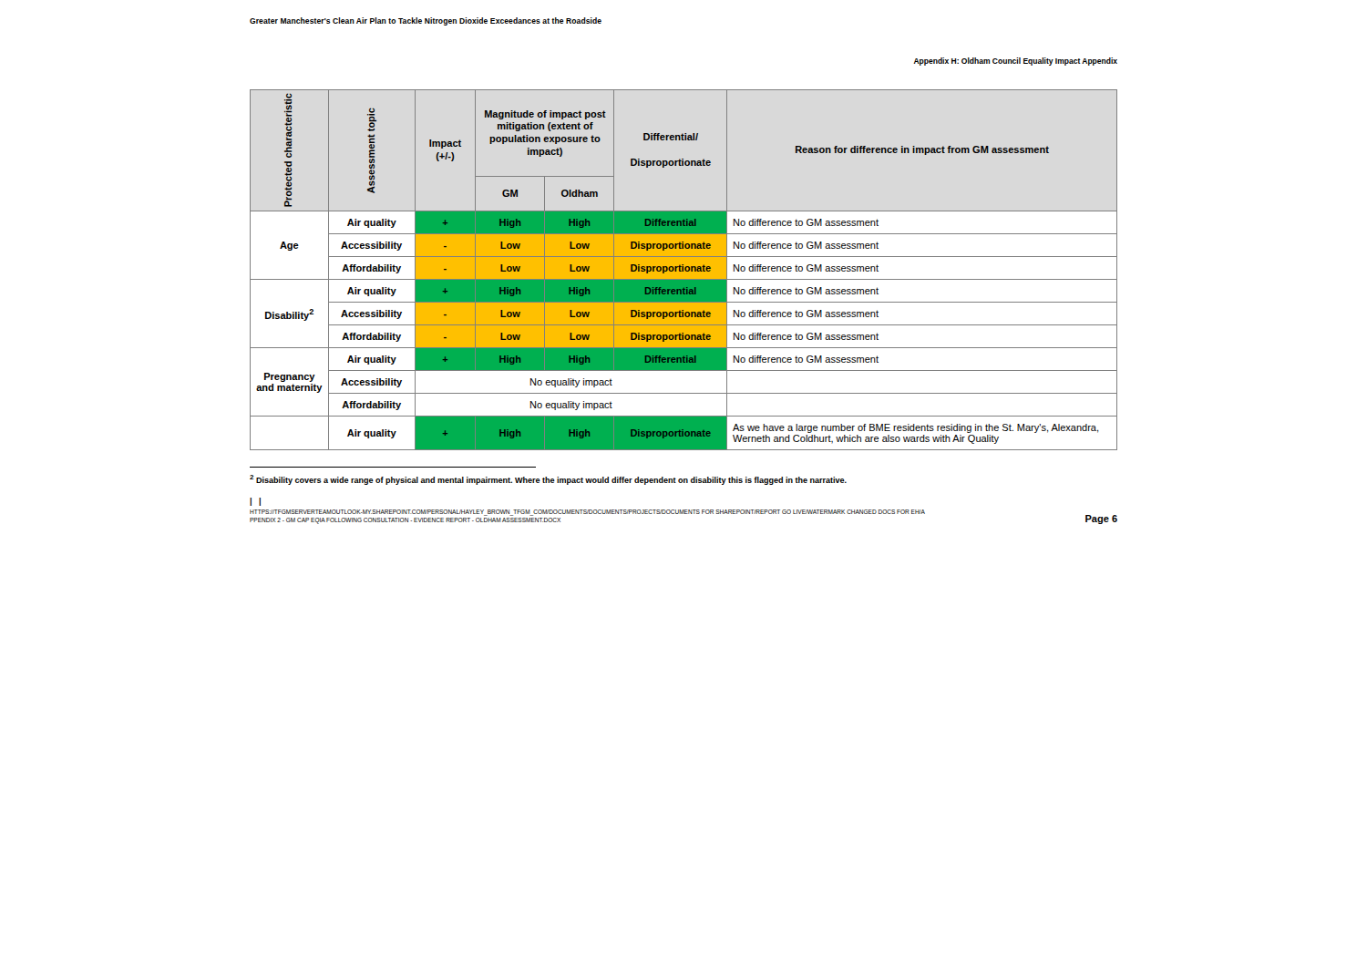Greater Manchester's Clean Air Plan to Tackle Nitrogen Dioxide Exceedances at the Roadside
Appendix H: Oldham Council Equality Impact Appendix
| Protected characteristic | Assessment topic | Impact (+/-) | Magnitude of impact post mitigation (extent of population exposure to impact) | Differential/ Disproportionate | Reason for difference in impact from GM assessment |
| --- | --- | --- | --- | --- | --- |
| GM | Oldham |
| Age | Air quality | + | High | High | Differential | No difference to GM assessment |
| Accessibility | - | Low | Low | Disproportionate | No difference to GM assessment |
| Affordability | - | Low | Low | Disproportionate | No difference to GM assessment |
| Disability 2 | Air quality | + | High | High | Differential | No difference to GM assessment |
| Accessibility | - | Low | Low | Disproportionate | No difference to GM assessment |
| Affordability | - | Low | Low | Disproportionate | No difference to GM assessment |
| Pregnancy and maternity | Air quality | + | High | High | Differential | No difference to GM assessment |
| Accessibility | No equality impact | |
| Affordability | No equality impact | |
| | Air quality | + | High | High | Disproportionate | As we have a large number of BME residents residing in the St. Mary's, Alexandra, Werneth and Coldhurt, which are also wards with Air Quality |
2 Disability covers a wide range of physical and mental impairment. Where the impact would differ dependent on disability this is flagged in the narrative.
| |
HTTPS://TFGMSERVERTEAMOUTLOOK-MY.SHAREPOINT.COM/PERSONAL/HAYLEY_BROWN_TFGM_COM/DOCUMENTS/DOCUMENTS/PROJECTS/DOCUMENTS FOR SHAREPOINT/REPORT GO LIVE/WATERMARK CHANGED DOCS FOR EH/APPENDIX 2 - GM CAP EQIA FOLLOWING CONSULTATION - EVIDENCE REPORT - OLDHAM ASSESSMENT.DOCX
Page 6